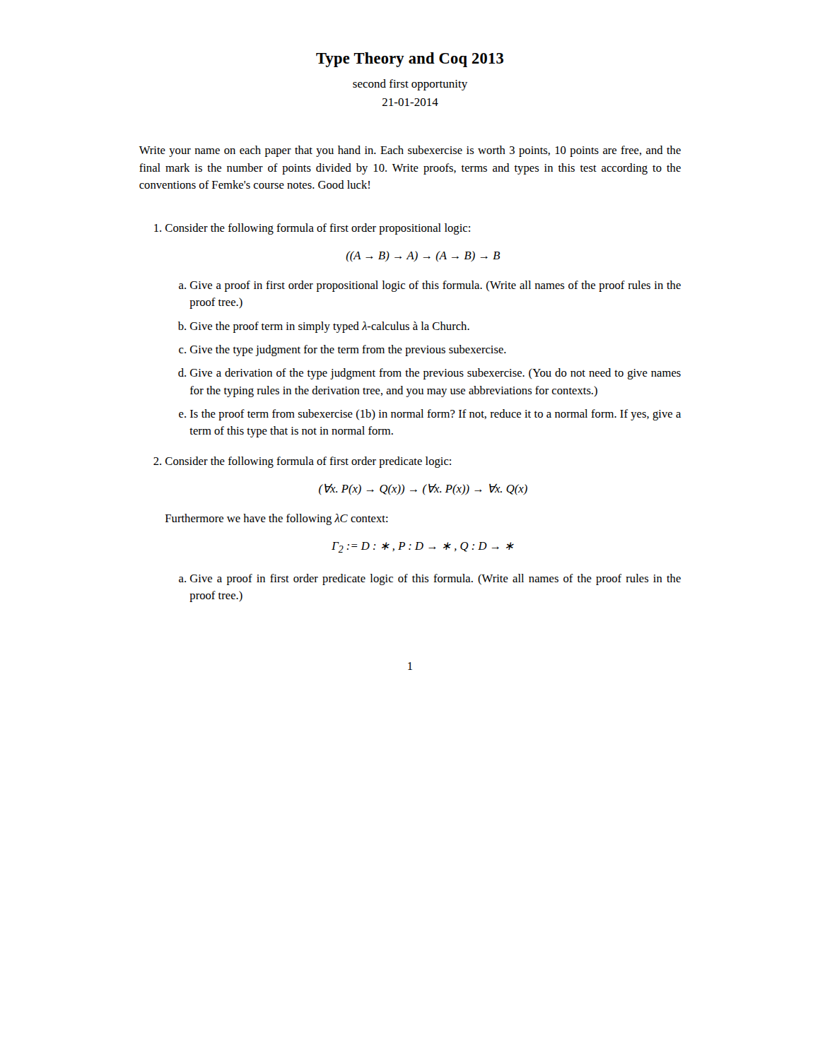Type Theory and Coq 2013
second first opportunity
21-01-2014
Write your name on each paper that you hand in. Each subexercise is worth 3 points, 10 points are free, and the final mark is the number of points divided by 10. Write proofs, terms and types in this test according to the conventions of Femke's course notes. Good luck!
Consider the following formula of first order propositional logic:
((A → B) → A) → (A → B) → B
Give a proof in first order propositional logic of this formula. (Write all names of the proof rules in the proof tree.)
Give the proof term in simply typed λ-calculus à la Church.
Give the type judgment for the term from the previous subexercise.
Give a derivation of the type judgment from the previous subexercise. (You do not need to give names for the typing rules in the derivation tree, and you may use abbreviations for contexts.)
Is the proof term from subexercise (1b) in normal form? If not, reduce it to a normal form. If yes, give a term of this type that is not in normal form.
Consider the following formula of first order predicate logic:
(∀x. P(x) → Q(x)) → (∀x. P(x)) → ∀x. Q(x)
Furthermore we have the following λC context:
Γ2 := D : ∗ , P : D → ∗ , Q : D → ∗
Give a proof in first order predicate logic of this formula. (Write all names of the proof rules in the proof tree.)
1